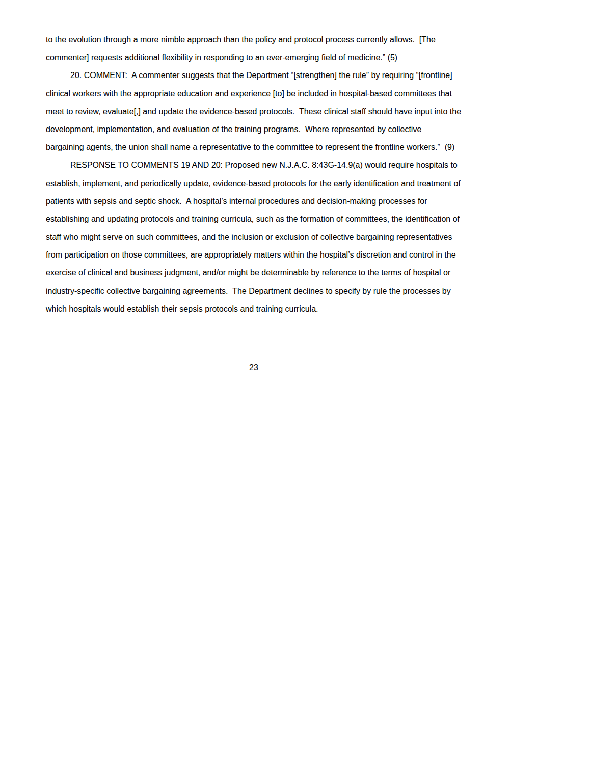to the evolution through a more nimble approach than the policy and protocol process currently allows. [The commenter] requests additional flexibility in responding to an ever-emerging field of medicine.” (5)
20. COMMENT: A commenter suggests that the Department “[strengthen] the rule” by requiring “[frontline] clinical workers with the appropriate education and experience [to] be included in hospital-based committees that meet to review, evaluate[,] and update the evidence-based protocols. These clinical staff should have input into the development, implementation, and evaluation of the training programs. Where represented by collective bargaining agents, the union shall name a representative to the committee to represent the frontline workers.” (9)
RESPONSE TO COMMENTS 19 AND 20: Proposed new N.J.A.C. 8:43G-14.9(a) would require hospitals to establish, implement, and periodically update, evidence-based protocols for the early identification and treatment of patients with sepsis and septic shock. A hospital’s internal procedures and decision-making processes for establishing and updating protocols and training curricula, such as the formation of committees, the identification of staff who might serve on such committees, and the inclusion or exclusion of collective bargaining representatives from participation on those committees, are appropriately matters within the hospital’s discretion and control in the exercise of clinical and business judgment, and/or might be determinable by reference to the terms of hospital or industry-specific collective bargaining agreements. The Department declines to specify by rule the processes by which hospitals would establish their sepsis protocols and training curricula.
23